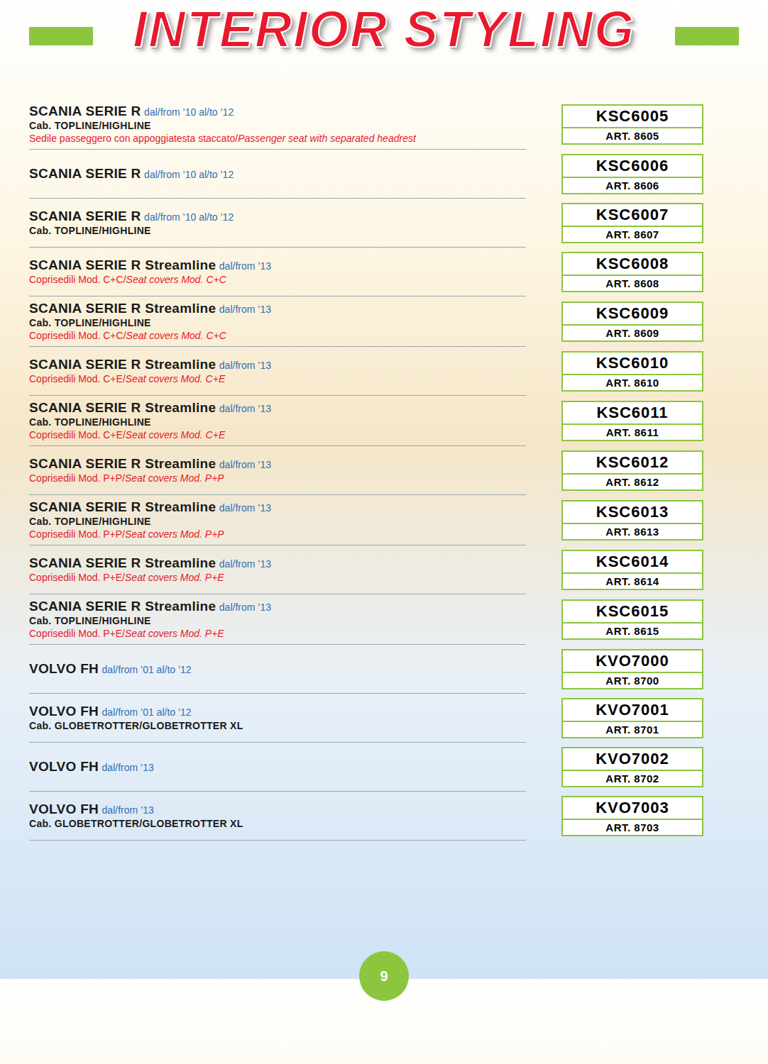INTERIOR STYLING
| SCANIA SERIE R dal/from ’10 al/to ’12 Cab. TOPLINE/HIGHLINE Sedile passeggero con appoggiatesta staccato/ Passenger seat with separated headrest | KSC6005 ART. 8605 |
| SCANIA SERIE R dal/from ’10 al/to ’12 | KSC6006 ART. 8606 |
| SCANIA SERIE R dal/from ’10 al/to ’12 Cab. TOPLINE/HIGHLINE | KSC6007 ART. 8607 |
| SCANIA SERIE R Streamline dal/from ’13 Coprisedili Mod. C+C/ Seat covers Mod. C+C | KSC6008 ART. 8608 |
| SCANIA SERIE R Streamline dal/from ’13 Cab. TOPLINE/HIGHLINE Coprisedili Mod. C+C/ Seat covers Mod. C+C | KSC6009 ART. 8609 |
| SCANIA SERIE R Streamline dal/from ’13 Coprisedili Mod. C+E/ Seat covers Mod. C+E | KSC6010 ART. 8610 |
| SCANIA SERIE R Streamline dal/from ’13 Cab. TOPLINE/HIGHLINE Coprisedili Mod. C+E/ Seat covers Mod. C+E | KSC6011 ART. 8611 |
| SCANIA SERIE R Streamline dal/from ’13 Coprisedili Mod. P+P/ Seat covers Mod. P+P | KSC6012 ART. 8612 |
| SCANIA SERIE R Streamline dal/from ’13 Cab. TOPLINE/HIGHLINE Coprisedili Mod. P+P/ Seat covers Mod. P+P | KSC6013 ART. 8613 |
| SCANIA SERIE R Streamline dal/from ’13 Coprisedili Mod. P+E/ Seat covers Mod. P+E | KSC6014 ART. 8614 |
| SCANIA SERIE R Streamline dal/from ’13 Cab. TOPLINE/HIGHLINE Coprisedili Mod. P+E/ Seat covers Mod. P+E | KSC6015 ART. 8615 |
| VOLVO FH dal/from ’01 al/to ’12 | KVO7000 ART. 8700 |
| VOLVO FH dal/from ’01 al/to ’12 Cab. GLOBETROTTER/GLOBETROTTER XL | KVO7001 ART. 8701 |
| VOLVO FH dal/from ’13 | KVO7002 ART. 8702 |
| VOLVO FH dal/from ’13 Cab. GLOBETROTTER/GLOBETROTTER XL | KVO7003 ART. 8703 |
9